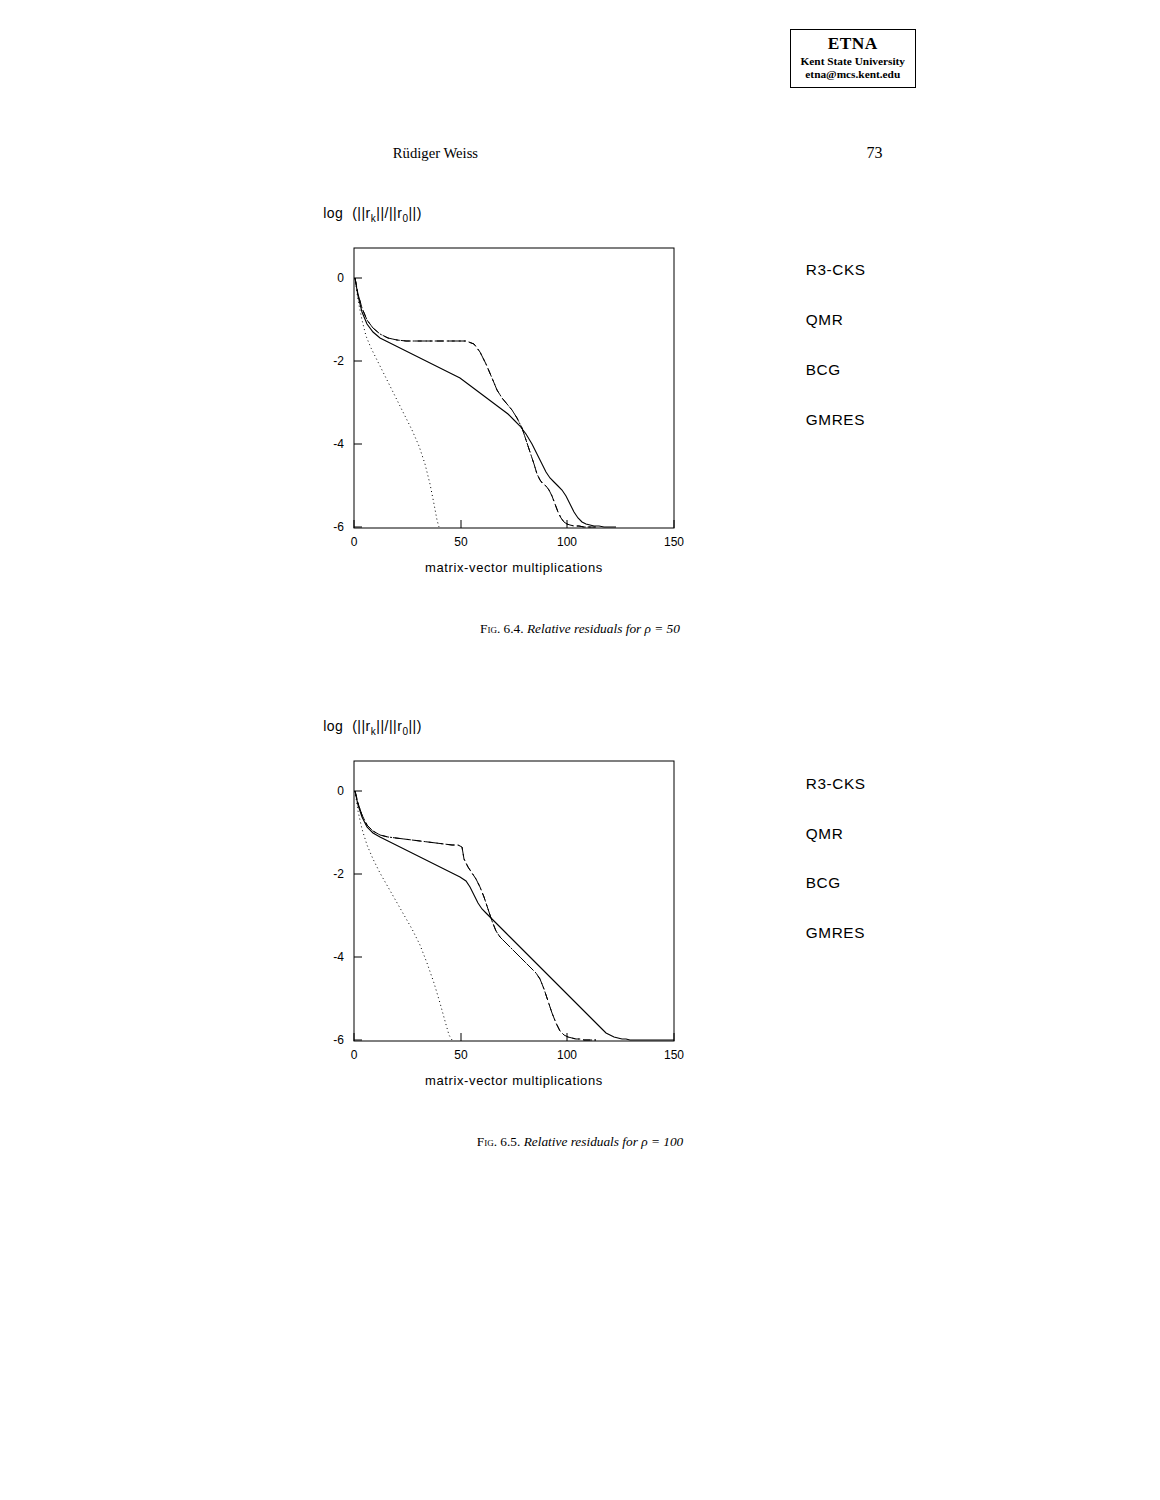ETNA
Kent State University
etna@mcs.kent.edu
Rüdiger Weiss 73
log (||rk||/||r0||)
0 -2 -4 -6 0 50 100 150 matrix-vector multiplications
R3-CKS
QMR
BCG
GMRES
Fig. 6.4. Relative residuals for ρ = 50
log (||rk||/||r0||)
0 -2 -4 -6 0 50 100 150 matrix-vector multiplications
R3-CKS
QMR
BCG
GMRES
Fig. 6.5. Relative residuals for ρ = 100